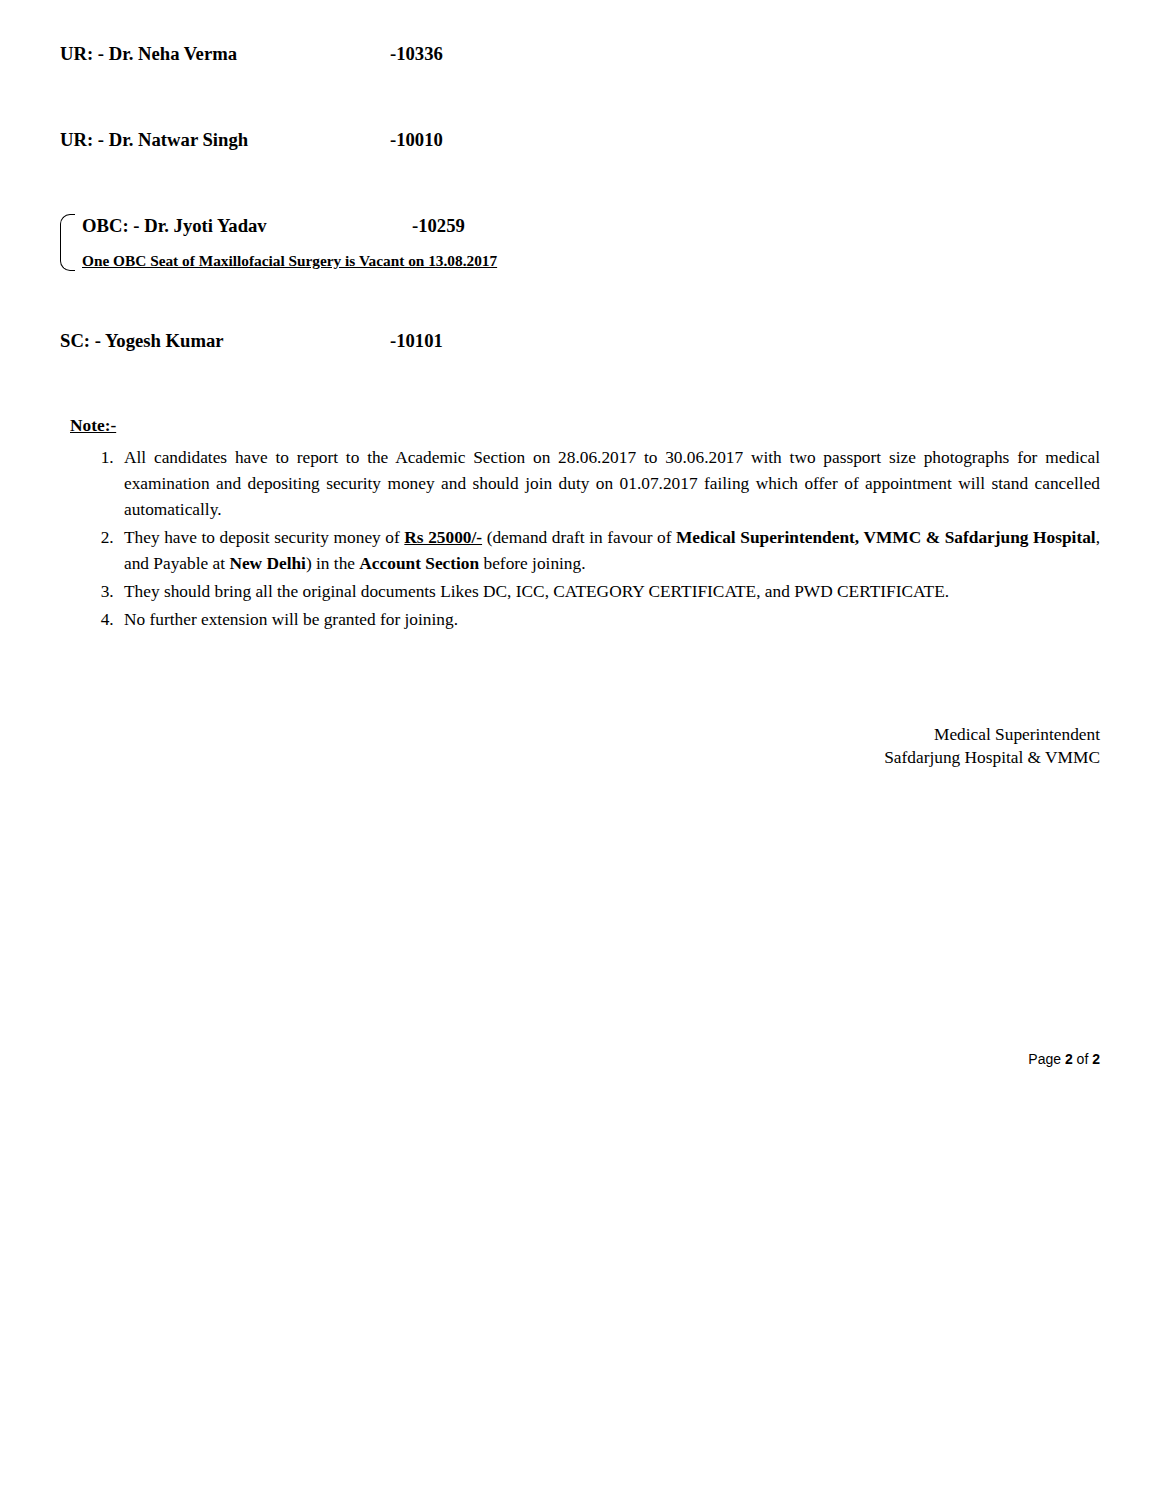UR: - Dr. Neha Verma -10336
UR: - Dr. Natwar Singh -10010
OBC: - Dr. Jyoti Yadav -10259
One OBC Seat of Maxillofacial Surgery is Vacant on 13.08.2017
SC: - Yogesh Kumar -10101
Note:-
All candidates have to report to the Academic Section on 28.06.2017 to 30.06.2017 with two passport size photographs for medical examination and depositing security money and should join duty on 01.07.2017 failing which offer of appointment will stand cancelled automatically.
They have to deposit security money of Rs 25000/- (demand draft in favour of Medical Superintendent, VMMC & Safdarjung Hospital, and Payable at New Delhi) in the Account Section before joining.
They should bring all the original documents Likes DC, ICC, CATEGORY CERTIFICATE, and PWD CERTIFICATE.
No further extension will be granted for joining.
Medical Superintendent
Safdarjung Hospital & VMMC
Page 2 of 2